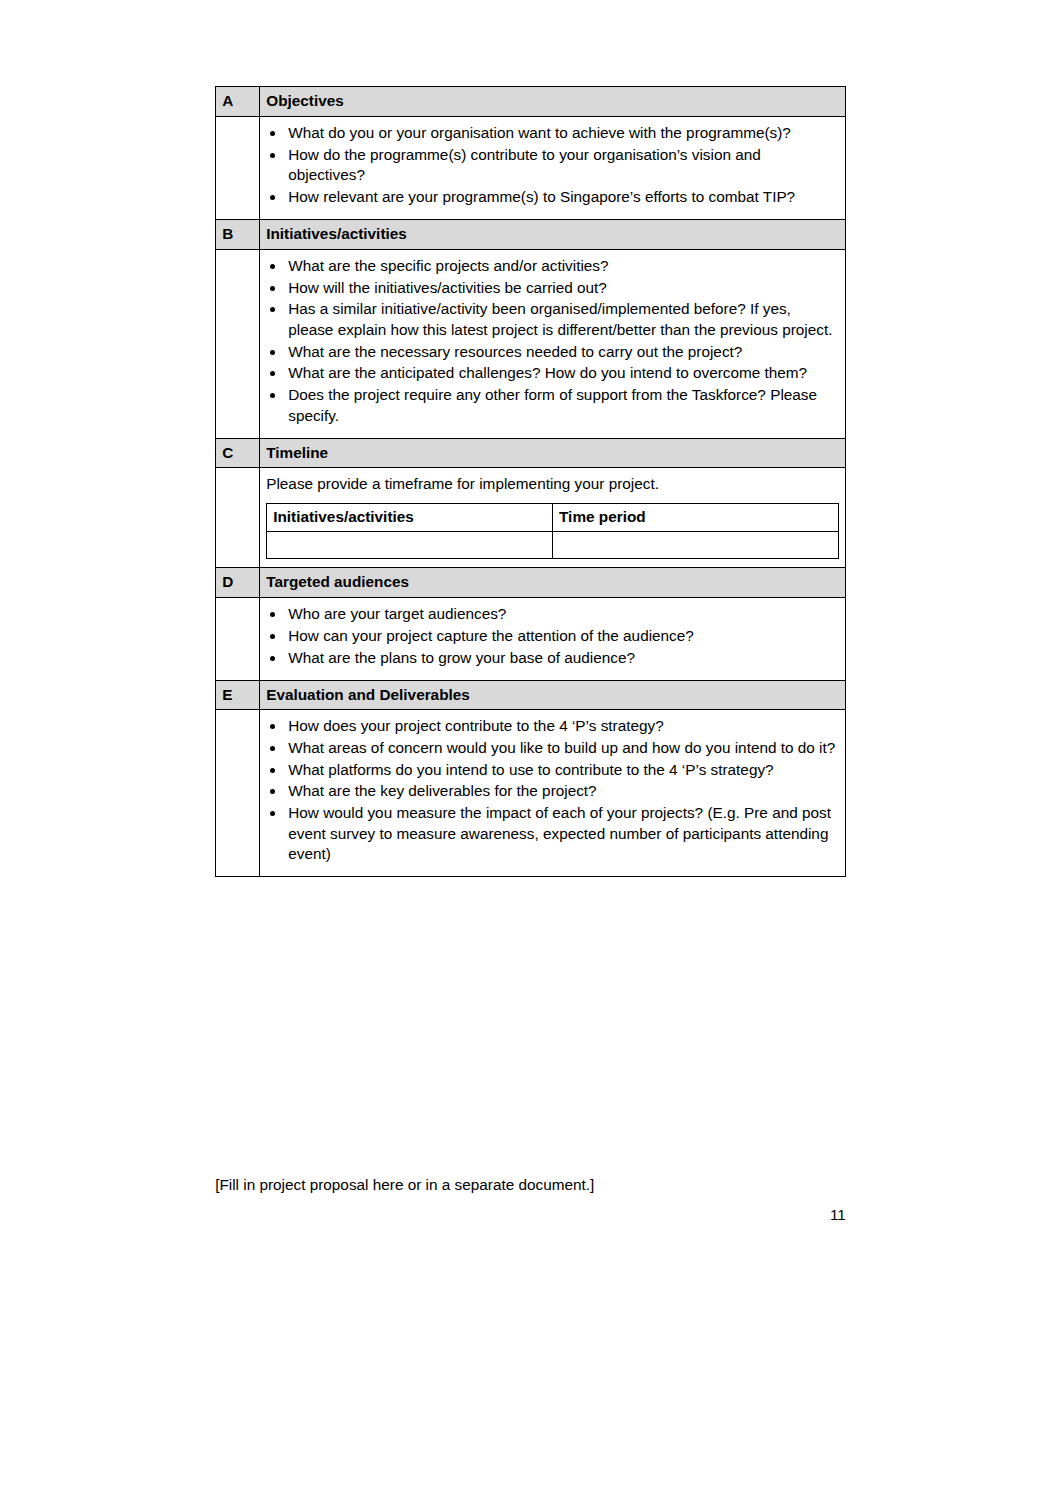| A | Objectives |
| | What do you or your organisation want to achieve with the programme(s)? How do the programme(s) contribute to your organisation’s vision and objectives? How relevant are your programme(s) to Singapore’s efforts to combat TIP? |
| B | Initiatives/activities |
| | What are the specific projects and/or activities? How will the initiatives/activities be carried out? Has a similar initiative/activity been organised/implemented before? If yes, please explain how this latest project is different/better than the previous project. What are the necessary resources needed to carry out the project? What are the anticipated challenges? How do you intend to overcome them? Does the project require any other form of support from the Taskforce? Please specify. |
| C | Timeline |
| | Please provide a timeframe for implementing your project. / Initiatives/activities / Time period / |
| D | Targeted audiences |
| | Who are your target audiences? How can your project capture the attention of the audience? What are the plans to grow your base of audience? |
| E | Evaluation and Deliverables |
| | How does your project contribute to the 4 ‘P’s strategy? What areas of concern would you like to build up and how do you intend to do it? What platforms do you intend to use to contribute to the 4 ‘P’s strategy? What are the key deliverables for the project? How would you measure the impact of each of your projects? (E.g. Pre and post event survey to measure awareness, expected number of participants attending event) |
[Fill in project proposal here or in a separate document.]
11